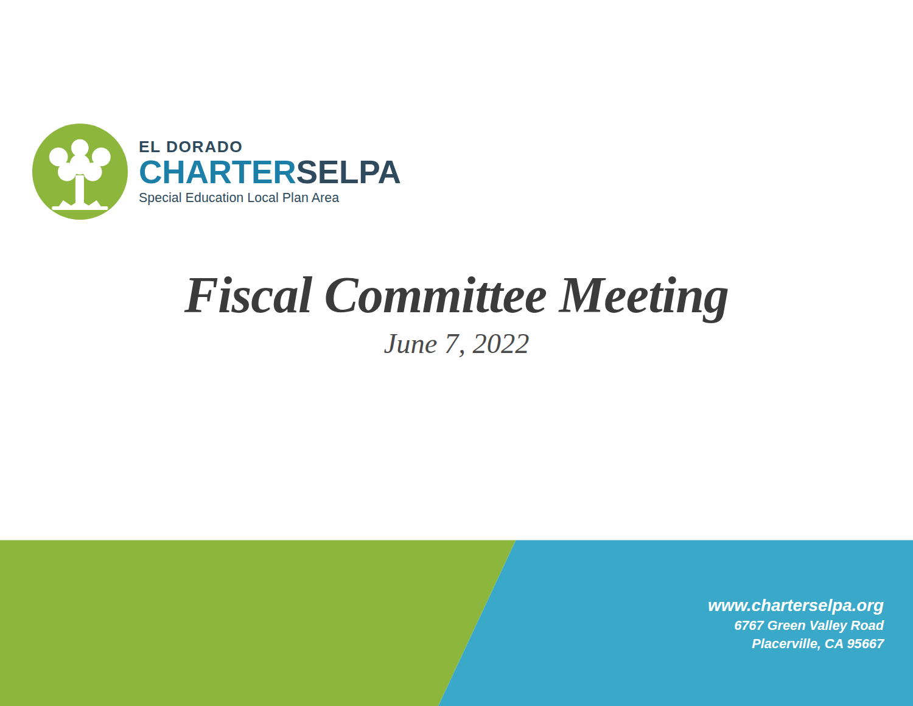EL DORADO CHARTER SELPA Special Education Local Plan Area
Fiscal Committee Meeting
June 7, 2022
www.charterselpa.org
6767 Green Valley Road
Placerville, CA 95667